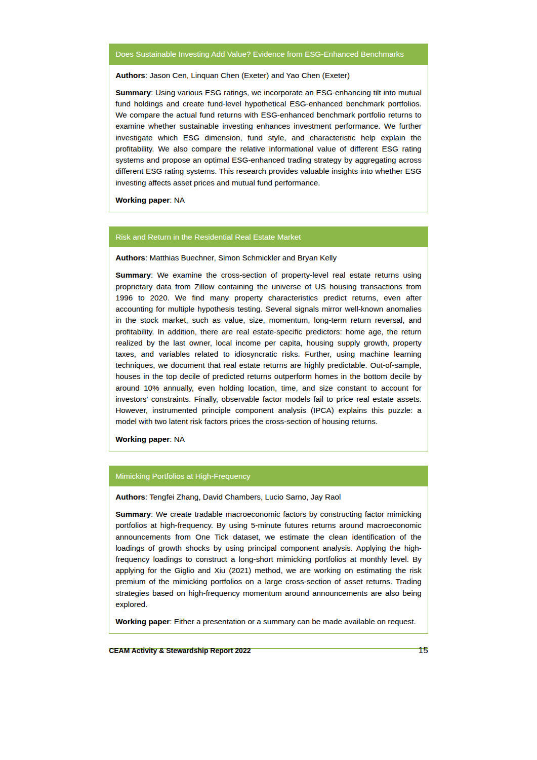Does Sustainable Investing Add Value? Evidence from ESG-Enhanced Benchmarks
Authors: Jason Cen, Linquan Chen (Exeter) and Yao Chen (Exeter)
Summary: Using various ESG ratings, we incorporate an ESG-enhancing tilt into mutual fund holdings and create fund-level hypothetical ESG-enhanced benchmark portfolios. We compare the actual fund returns with ESG-enhanced benchmark portfolio returns to examine whether sustainable investing enhances investment performance. We further investigate which ESG dimension, fund style, and characteristic help explain the profitability. We also compare the relative informational value of different ESG rating systems and propose an optimal ESG-enhanced trading strategy by aggregating across different ESG rating systems. This research provides valuable insights into whether ESG investing affects asset prices and mutual fund performance.
Working paper: NA
Risk and Return in the Residential Real Estate Market
Authors: Matthias Buechner, Simon Schmickler and Bryan Kelly
Summary: We examine the cross-section of property-level real estate returns using proprietary data from Zillow containing the universe of US housing transactions from 1996 to 2020. We find many property characteristics predict returns, even after accounting for multiple hypothesis testing. Several signals mirror well-known anomalies in the stock market, such as value, size, momentum, long-term return reversal, and profitability. In addition, there are real estate-specific predictors: home age, the return realized by the last owner, local income per capita, housing supply growth, property taxes, and variables related to idiosyncratic risks. Further, using machine learning techniques, we document that real estate returns are highly predictable. Out-of-sample, houses in the top decile of predicted returns outperform homes in the bottom decile by around 10% annually, even holding location, time, and size constant to account for investors' constraints. Finally, observable factor models fail to price real estate assets. However, instrumented principle component analysis (IPCA) explains this puzzle: a model with two latent risk factors prices the cross-section of housing returns.
Working paper: NA
Mimicking Portfolios at High-Frequency
Authors: Tengfei Zhang, David Chambers, Lucio Sarno, Jay Raol
Summary: We create tradable macroeconomic factors by constructing factor mimicking portfolios at high-frequency. By using 5-minute futures returns around macroeconomic announcements from One Tick dataset, we estimate the clean identification of the loadings of growth shocks by using principal component analysis. Applying the high-frequency loadings to construct a long-short mimicking portfolios at monthly level. By applying for the Giglio and Xiu (2021) method, we are working on estimating the risk premium of the mimicking portfolios on a large cross-section of asset returns. Trading strategies based on high-frequency momentum around announcements are also being explored.
Working paper: Either a presentation or a summary can be made available on request.
CEAM Activity & Stewardship Report 2022 15